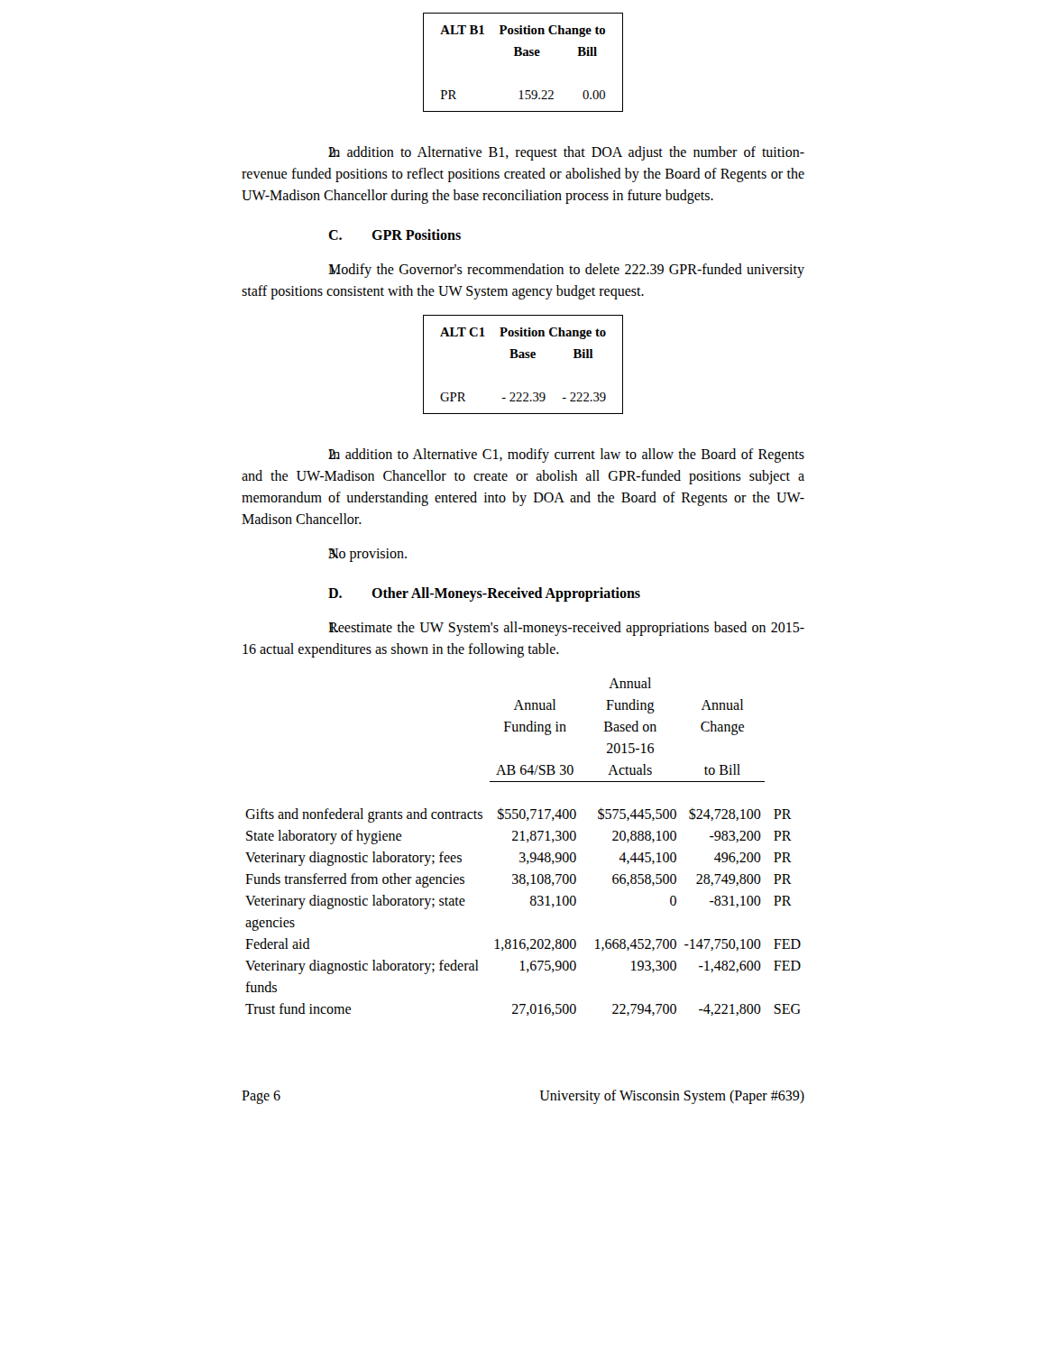| ALT B1 | Position Change to |
| | Base | Bill |
| PR | 159.22 | 0.00 |
2. In addition to Alternative B1, request that DOA adjust the number of tuition-revenue funded positions to reflect positions created or abolished by the Board of Regents or the UW-Madison Chancellor during the base reconciliation process in future budgets.
C. GPR Positions
1. Modify the Governor's recommendation to delete 222.39 GPR-funded university staff positions consistent with the UW System agency budget request.
| ALT C1 | Position Change to |
| | Base | Bill |
| GPR | - 222.39 | - 222.39 |
2. In addition to Alternative C1, modify current law to allow the Board of Regents and the UW-Madison Chancellor to create or abolish all GPR-funded positions subject a memorandum of understanding entered into by DOA and the Board of Regents or the UW-Madison Chancellor.
3. No provision.
D. Other All-Moneys-Received Appropriations
1. Reestimate the UW System's all-moneys-received appropriations based on 2015-16 actual expenditures as shown in the following table.
| | Annual | Annual Funding | Annual | |
| --- | --- | --- | --- | --- |
| | Funding in | Based on | Change | |
| | AB 64/SB 30 | 2015-16 Actuals | to Bill | |
| Gifts and nonfederal grants and contracts | $550,717,400 | $575,445,500 | $24,728,100 | PR |
| State laboratory of hygiene | 21,871,300 | 20,888,100 | -983,200 | PR |
| Veterinary diagnostic laboratory; fees | 3,948,900 | 4,445,100 | 496,200 | PR |
| Funds transferred from other agencies | 38,108,700 | 66,858,500 | 28,749,800 | PR |
| Veterinary diagnostic laboratory; state agencies | 831,100 | 0 | -831,100 | PR |
| Federal aid | 1,816,202,800 | 1,668,452,700 | -147,750,100 | FED |
| Veterinary diagnostic laboratory; federal funds | 1,675,900 | 193,300 | -1,482,600 | FED |
| Trust fund income | 27,016,500 | 22,794,700 | -4,221,800 | SEG |
Page 6 University of Wisconsin System (Paper #639)